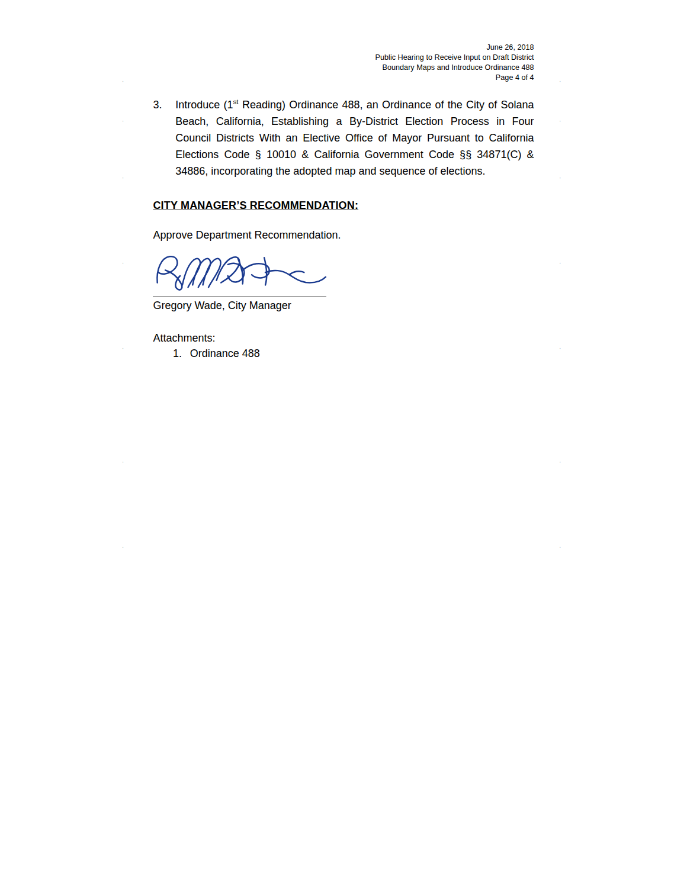June 26, 2018
Public Hearing to Receive Input on Draft District
Boundary Maps and Introduce Ordinance 488
Page 4 of 4
3. Introduce (1st Reading) Ordinance 488, an Ordinance of the City of Solana Beach, California, Establishing a By-District Election Process in Four Council Districts With an Elective Office of Mayor Pursuant to California Elections Code § 10010 & California Government Code §§ 34871(C) & 34886, incorporating the adopted map and sequence of elections.
CITY MANAGER’S RECOMMENDATION:
Approve Department Recommendation.
Gregory Wade, City Manager
Attachments:
1. Ordinance 488
· · · · · · · · · · · · · ·